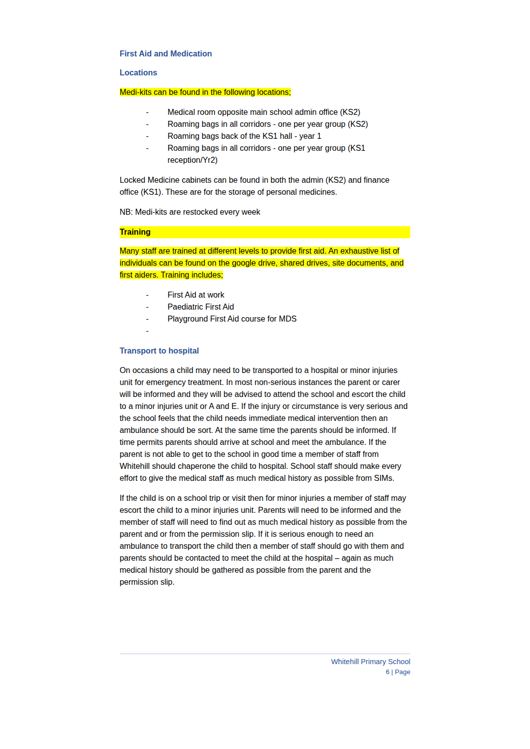First Aid and Medication
Locations
Medi-kits can be found in the following locations;
Medical room opposite main school admin office (KS2)
Roaming bags in all corridors - one per year group (KS2)
Roaming bags back of the KS1 hall - year 1
Roaming bags in all corridors - one per year group (KS1 reception/Yr2)
Locked Medicine cabinets can be found in both the admin (KS2) and finance office (KS1). These are for the storage of personal medicines.
NB: Medi-kits are restocked every week
Training
Many staff are trained at different levels to provide first aid. An exhaustive list of individuals can be found on the google drive, shared drives, site documents, and first aiders. Training includes;
First Aid at work
Paediatric First Aid
Playground First Aid course for MDS
Transport to hospital
On occasions a child may need to be transported to a hospital or minor injuries unit for emergency treatment. In most non-serious instances the parent or carer will be informed and they will be advised to attend the school and escort the child to a minor injuries unit or A and E. If the injury or circumstance is very serious and the school feels that the child needs immediate medical intervention then an ambulance should be sort. At the same time the parents should be informed. If time permits parents should arrive at school and meet the ambulance. If the parent is not able to get to the school in good time a member of staff from Whitehill should chaperone the child to hospital. School staff should make every effort to give the medical staff as much medical history as possible from SIMs.
If the child is on a school trip or visit then for minor injuries a member of staff may escort the child to a minor injuries unit. Parents will need to be informed and the member of staff will need to find out as much medical history as possible from the parent and or from the permission slip. If it is serious enough to need an ambulance to transport the child then a member of staff should go with them and parents should be contacted to meet the child at the hospital – again as much medical history should be gathered as possible from the parent and the permission slip.
Whitehill Primary School
6 | Page